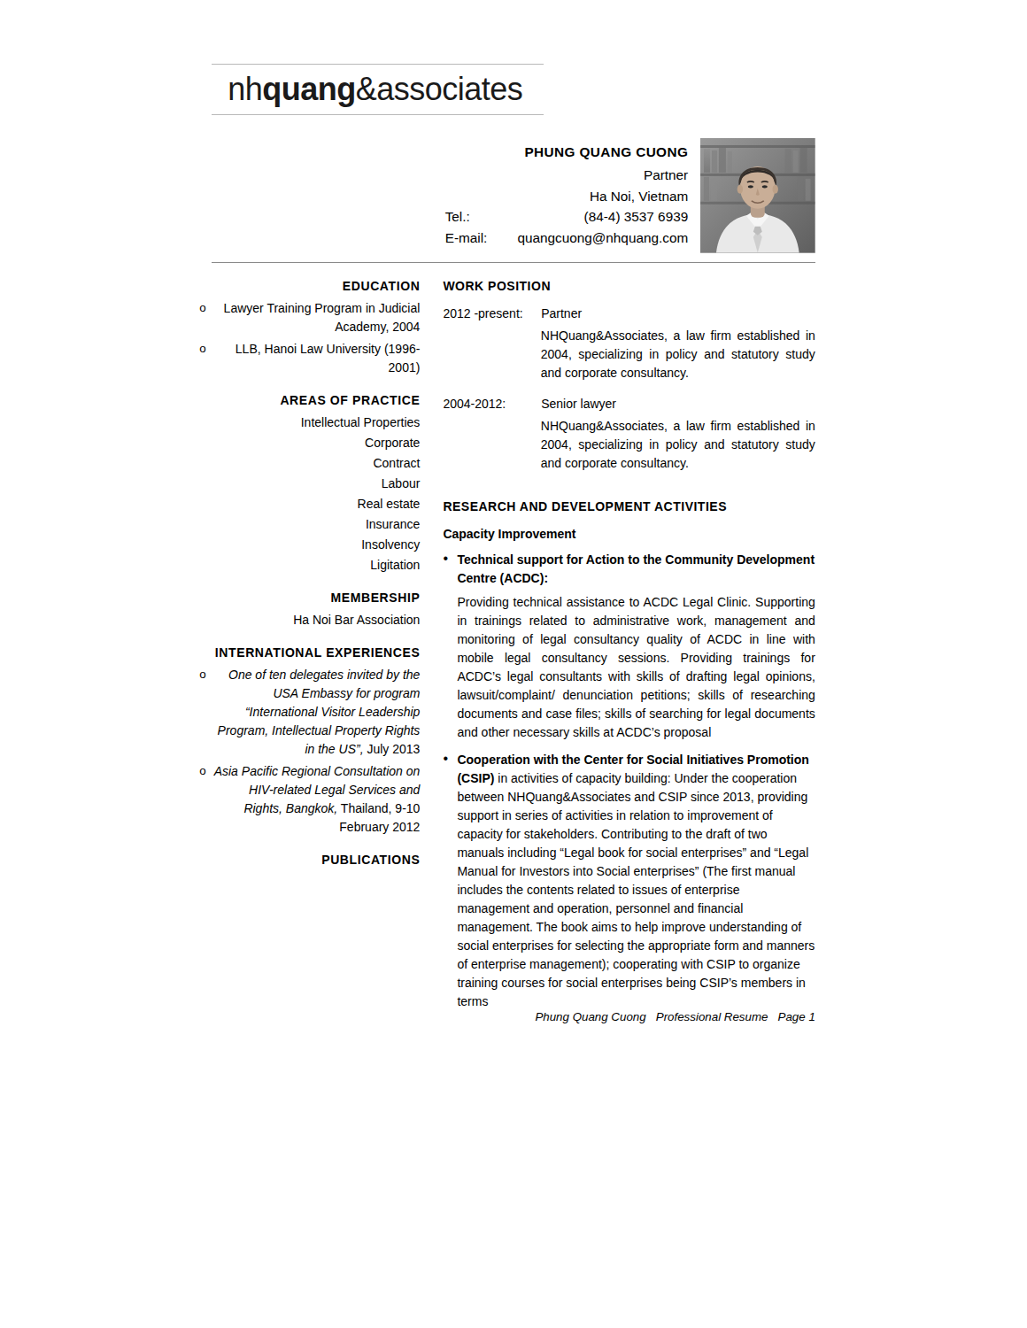nh quang&associates
PHUNG QUANG CUONG
Partner
Ha Noi, Vietnam
| Tel.: | (84-4) 3537 6939 |
| E-mail: | quangcuong@nhquang.com |
EDUCATION
o Lawyer Training Program in Judicial Academy, 2004
o LLB, Hanoi Law University (1996-2001)
AREAS OF PRACTICE
Intellectual Properties
Corporate
Contract
Labour
Real estate
Insurance
Insolvency
Ligitation
MEMBERSHIP
Ha Noi Bar Association
INTERNATIONAL EXPERIENCES
oOne of ten delegates invited by the USA Embassy for program “International Visitor Leadership Program, Intellectual Property Rights in the US”, July 2013
oAsia Pacific Regional Consultation on HIV-related Legal Services and Rights, Bangkok, Thailand, 9-10 February 2012
PUBLICATIONS
WORK POSITION
2012 -present:
Partner
NHQuang&Associates, a law firm established in 2004, specializing in policy and statutory study and corporate consultancy.
2004-2012:
Senior lawyer
NHQuang&Associates, a law firm established in 2004, specializing in policy and statutory study and corporate consultancy.
RESEARCH AND DEVELOPMENT ACTIVITIES
Capacity Improvement
Technical support for Action to the Community Development Centre (ACDC):
Providing technical assistance to ACDC Legal Clinic. Supporting in trainings related to administrative work, management and monitoring of legal consultancy quality of ACDC in line with mobile legal consultancy sessions. Providing trainings for ACDC’s legal consultants with skills of drafting legal opinions, lawsuit/complaint/ denunciation petitions; skills of researching documents and case files; skills of searching for legal documents and other necessary skills at ACDC’s proposal
Cooperation with the Center for Social Initiatives Promotion (CSIP) in activities of capacity building: Under the cooperation between NHQuang&Associates and CSIP since 2013, providing support in series of activities in relation to improvement of capacity for stakeholders. Contributing to the draft of two manuals including “Legal book for social enterprises” and “Legal Manual for Investors into Social enterprises” (The first manual includes the contents related to issues of enterprise management and operation, personnel and financial management. The book aims to help improve understanding of social enterprises for selecting the appropriate form and manners of enterprise management); cooperating with CSIP to organize training courses for social enterprises being CSIP’s members in terms
Phung Quang Cuong Professional Resume Page 1